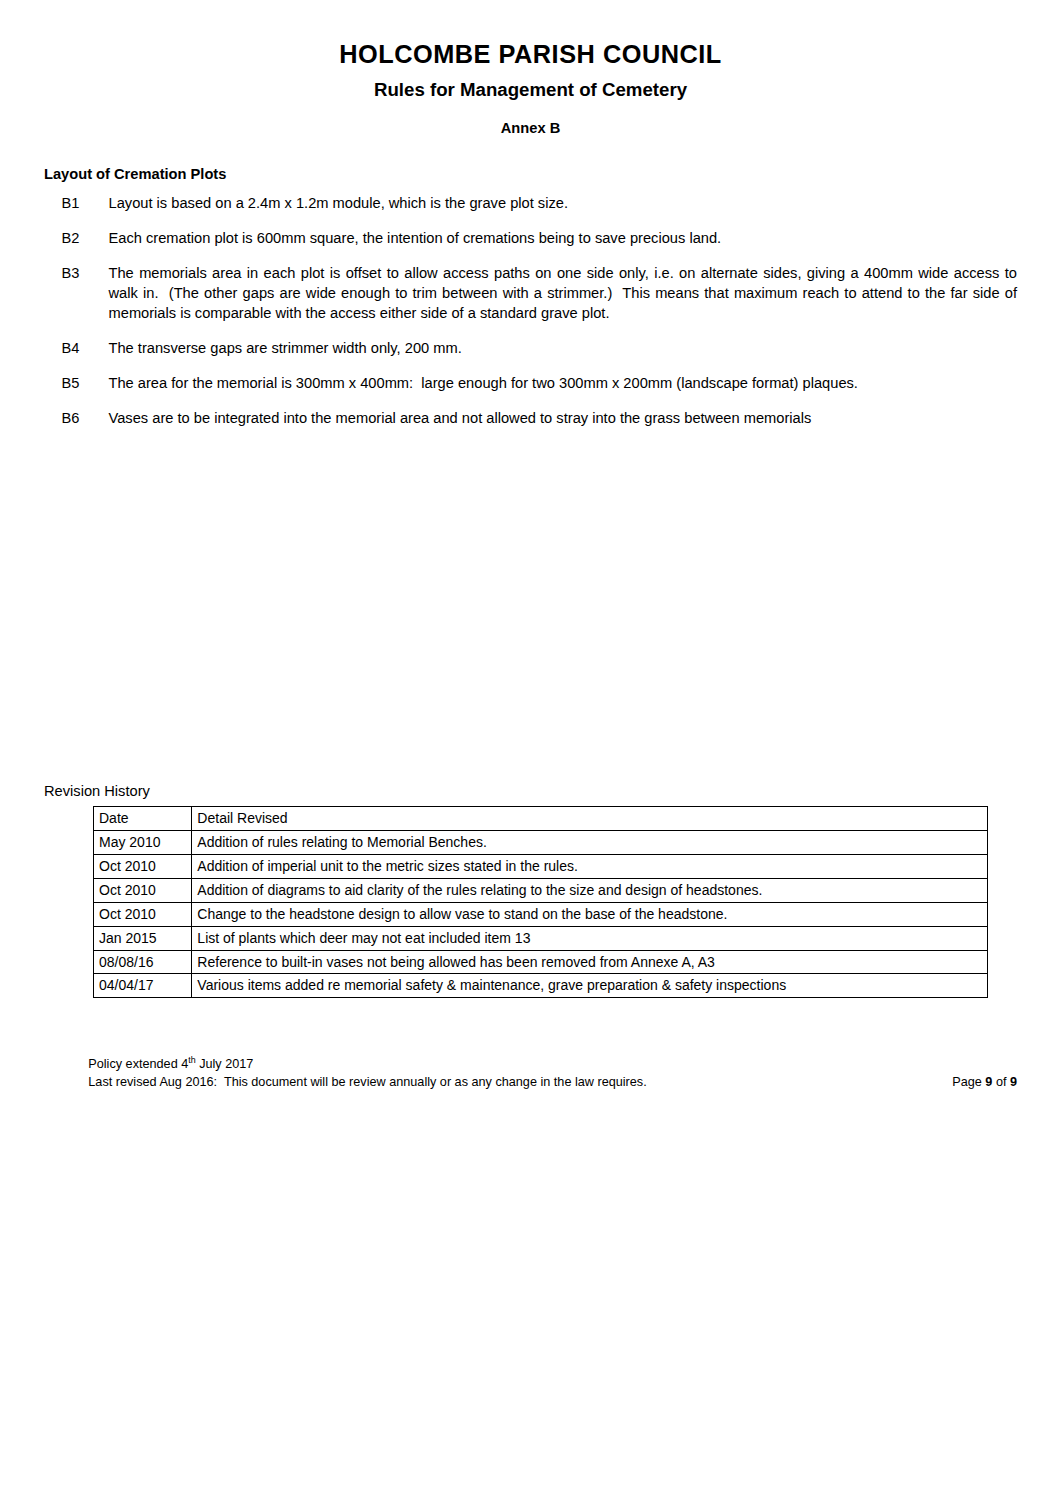HOLCOMBE PARISH COUNCIL
Rules for Management of Cemetery
Annex B
Layout of Cremation Plots
B1
Layout is based on a 2.4m x 1.2m module, which is the grave plot size.
B2
Each cremation plot is 600mm square, the intention of cremations being to save precious land.
B3
The memorials area in each plot is offset to allow access paths on one side only, i.e. on alternate sides, giving a 400mm wide access to walk in. (The other gaps are wide enough to trim between with a strimmer.) This means that maximum reach to attend to the far side of memorials is comparable with the access either side of a standard grave plot.
B4
The transverse gaps are strimmer width only, 200 mm.
B5
The area for the memorial is 300mm x 400mm: large enough for two 300mm x 200mm (landscape format) plaques.
B6
Vases are to be integrated into the memorial area and not allowed to stray into the grass between memorials
Revision History
| Date | Detail Revised |
| May 2010 | Addition of rules relating to Memorial Benches. |
| Oct 2010 | Addition of imperial unit to the metric sizes stated in the rules. |
| Oct 2010 | Addition of diagrams to aid clarity of the rules relating to the size and design of headstones. |
| Oct 2010 | Change to the headstone design to allow vase to stand on the base of the headstone. |
| Jan 2015 | List of plants which deer may not eat included item 13 |
| 08/08/16 | Reference to built-in vases not being allowed has been removed from Annexe A, A3 |
| 04/04/17 | Various items added re memorial safety & maintenance, grave preparation & safety inspections |
Policy extended 4th July 2017
Last revised Aug 2016: This document will be review annually or as any change in the law requires.
Page 9 of 9